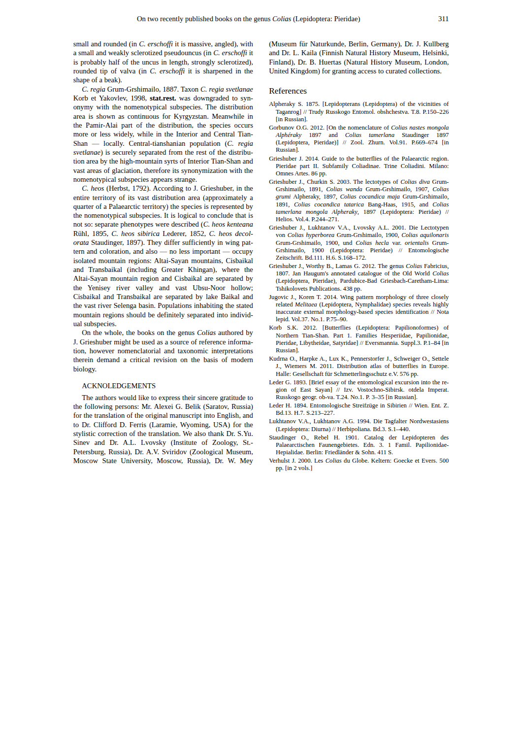On two recently published books on the genus Colias (Lepidoptera: Pieridae)
311
small and rounded (in C. erschoffi it is massive, angled), with a small and weakly sclerotized pseudouncus (in C. erschoffi it is probably half of the uncus in length, strongly sclerotized), rounded tip of valva (in C. erschoffi it is sharpened in the shape of a beak).
C. regia Grum-Grshimailo, 1887. Taxon C. regia svetlanae Korb et Yakovlev, 1998, stat.rest. was downgraded to synonymy with the nomenotypical subspecies. The distribution area is shown as continuous for Kyrgyzstan. Meanwhile in the Pamir-Alai part of the distribution, the species occurs more or less widely, while in the Interior and Central Tian-Shan — locally. Central-tianshanian population (C. regia svetlanae) is securely separated from the rest of the distribution area by the high-mountain syrts of Interior Tian-Shan and vast areas of glaciation, therefore its synonymization with the nomenotypical subspecies appears strange.
C. heos (Herbst, 1792). According to J. Grieshuber, in the entire territory of its vast distribution area (approximately a quarter of a Palaearctic territory) the species is represented by the nomenotypical subspecies. It is logical to conclude that is not so: separate phenotypes were described (C. heos kenteana Rühl, 1895, C. heos sibirica Lederer, 1852, C. heos decolorata Staudinger, 1897). They differ sufficiently in wing pattern and coloration, and also — no less important — occupy isolated mountain regions: Altai-Sayan mountains, Cisbaikal and Transbaikal (including Greater Khingan), where the Altai-Sayan mountain region and Cisbaikal are separated by the Yenisey river valley and vast Ubsu-Noor hollow; Cisbaikal and Transbaikal are separated by lake Baikal and the vast river Selenga basin. Populations inhabiting the stated mountain regions should be definitely separated into individual subspecies.
On the whole, the books on the genus Colias authored by J. Grieshuber might be used as a source of reference information, however nomenclatorial and taxonomic interpretations therein demand a critical revision on the basis of modern biology.
ACKNOLEDGEMENTS
The authors would like to express their sincere gratitude to the following persons: Mr. Alexei G. Belik (Saratov, Russia) for the translation of the original manuscript into English, and to Dr. Clifford D. Ferris (Laramie, Wyoming, USA) for the stylistic correction of the translation. We also thank Dr. S.Yu. Sinev and Dr. A.L. Lvovsky (Institute of Zoology, St.-Petersburg, Russia), Dr. A.V. Sviridov (Zoological Museum, Moscow State University, Moscow, Russia), Dr. W. Mey (Museum für Naturkunde, Berlin, Germany), Dr. J. Kullberg and Dr. L. Kaila (Finnish Natural History Museum, Helsinki, Finland), Dr. B. Huertas (Natural History Museum, London, United Kingdom) for granting access to curated collections.
References
Alpheraky S. 1875. [Lepidopterans (Lepidoptera) of the vicinities of Taganrog] // Trudy Russkogo Entomol. obshchestva. T.8. P.150–226 [in Russian].
Gorbunov O.G. 2012. [On the nomenclature of Colias nastes mongola Alphéraky 1897 and Colias tamerlana Staudinger 1897 (Lepidoptera, Pieridae)] // Zool. Zhurn. Vol.91. P.669–674 [in Russian].
Grieshuber J. 2014. Guide to the butterflies of the Palaearctic region. Pieridae part II. Subfamily Coliadinae. Trine Coliadini. Milano: Omnes Artes. 86 pp.
Grieshuber J., Churkin S. 2003. The lectotypes of Colias diva Grum-Grshimailo, 1891, Colias wanda Grum-Grshimailo, 1907, Colias grumi Alpheraky, 1897, Colias cocandica maja Grum-Grshimailo, 1891, Colias cocandica tatarica Bang-Haas, 1915, and Colias tamerlana mongola Alpheraky, 1897 (Lepidoptera: Pieridae) // Helios. Vol.4. P.244–271.
Grieshuber J., Lukhtanov V.A., Lvovsky A.L. 2001. Die Lectotypen von Colias hyperborea Grum-Grshimailo, 1900, Colias aquilonaris Grum-Grshimailo, 1900, und Colias hecla var. orientalis Grum-Grshimailo, 1900 (Lepidoptera: Pieridae) // Entomologische Zeitschrift. Bd.111. H.6. S.168–172.
Grieshuber J., Worthy B., Lamas G. 2012. The genus Colias Fabricius, 1807. Jan Haugum's annotated catalogue of the Old World Colias (Lepidoptera, Pieridae), Pardubice-Bad Griesbach-Caretham-Lima: Tshikolovets Publications. 438 pp.
Jugovic J., Koren T. 2014. Wing pattern morphology of three closely related Melitaea (Lepidoptera, Nymphalidae) species reveals highly inaccurate external morphology-based species identification // Nota lepid. Vol.37. No.1. P.75–90.
Korb S.K. 2012. [Butterflies (Lepidoptera: Papilionoformes) of Northern Tian-Shan. Part 1. Families Hesperiidae, Papilionidae, Pieridae, Libytheidae, Satyridae] // Eversmannia. Suppl.3. P.1–84 [in Russian].
Kudrna O., Harpke A., Lux K., Pennerstorfer J., Schweiger O., Settele J., Wiemers M. 2011. Distribution atlas of butterflies in Europe. Halle: Gesellschaft für Schmetterlingsschutz e.V. 576 pp.
Leder G. 1893. [Brief essay of the entomological excursion into the region of East Sayan] // Izv. Vostochno-Sibirsk. otdela Imperat. Russkogo geogr. ob-va. T.24. No.1. P. 3–35 [in Russian].
Leder H. 1894. Entomologische Streifzüge in Sibirien // Wien. Ent. Z. Bd.13. H.7. S.213–227.
Lukhtanov V.A., Lukhtanov A.G. 1994. Die Tagfalter Nordwestasiens (Lepidoptera: Diurna) // Herbipoliana. Bd.3. S.1–440.
Staudinger O., Rebel H. 1901. Catalog der Lepidopteren des Palaearctischen Faunengebietes. Edn. 3. 1 Famil. Papilionidae-Hepialidae. Berlin: Friedländer & Sohn. 411 S.
Verhulst J. 2000. Les Colias du Globe. Keltern: Goecke et Evers. 500 pp. [in 2 vols.]